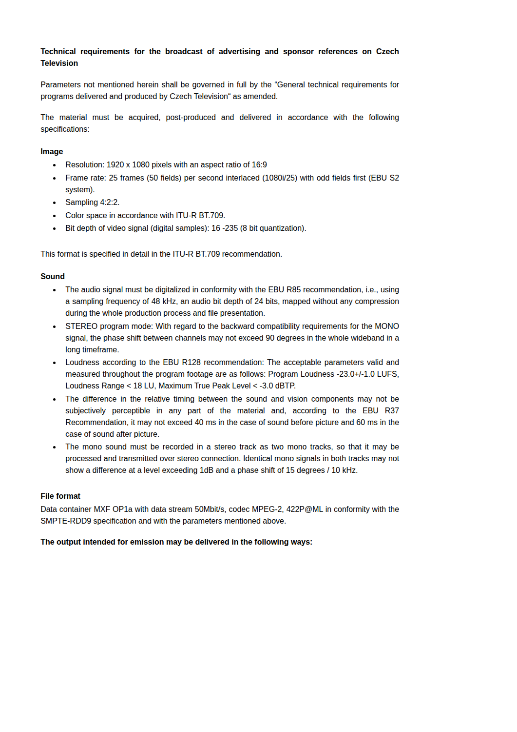Technical requirements for the broadcast of advertising and sponsor references on Czech Television
Parameters not mentioned herein shall be governed in full by the “General technical requirements for programs delivered and produced by Czech Television“ as amended.
The material must be acquired, post-produced and delivered in accordance with the following specifications:
Image
Resolution: 1920 x 1080 pixels with an aspect ratio of 16:9
Frame rate: 25 frames (50 fields) per second interlaced (1080i/25) with odd fields first (EBU S2 system).
Sampling 4:2:2.
Color space in accordance with ITU-R BT.709.
Bit depth of video signal (digital samples): 16 -235 (8 bit quantization).
This format is specified in detail in the ITU-R BT.709 recommendation.
Sound
The audio signal must be digitalized in conformity with the EBU R85 recommendation, i.e., using a sampling frequency of 48 kHz, an audio bit depth of 24 bits, mapped without any compression during the whole production process and file presentation.
STEREO program mode: With regard to the backward compatibility requirements for the MONO signal, the phase shift between channels may not exceed 90 degrees in the whole wideband in a long timeframe.
Loudness according to the EBU R128 recommendation: The acceptable parameters valid and measured throughout the program footage are as follows: Program Loudness -23.0+/-1.0 LUFS, Loudness Range < 18 LU, Maximum True Peak Level < -3.0 dBTP.
The difference in the relative timing between the sound and vision components may not be subjectively perceptible in any part of the material and, according to the EBU R37 Recommendation, it may not exceed 40 ms in the case of sound before picture and 60 ms in the case of sound after picture.
The mono sound must be recorded in a stereo track as two mono tracks, so that it may be processed and transmitted over stereo connection. Identical mono signals in both tracks may not show a difference at a level exceeding 1dB and a phase shift of 15 degrees / 10 kHz.
File format
Data container MXF OP1a with data stream 50Mbit/s, codec MPEG-2, 422P@ML in conformity with the SMPTE-RDD9 specification and with the parameters mentioned above.
The output intended for emission may be delivered in the following ways: